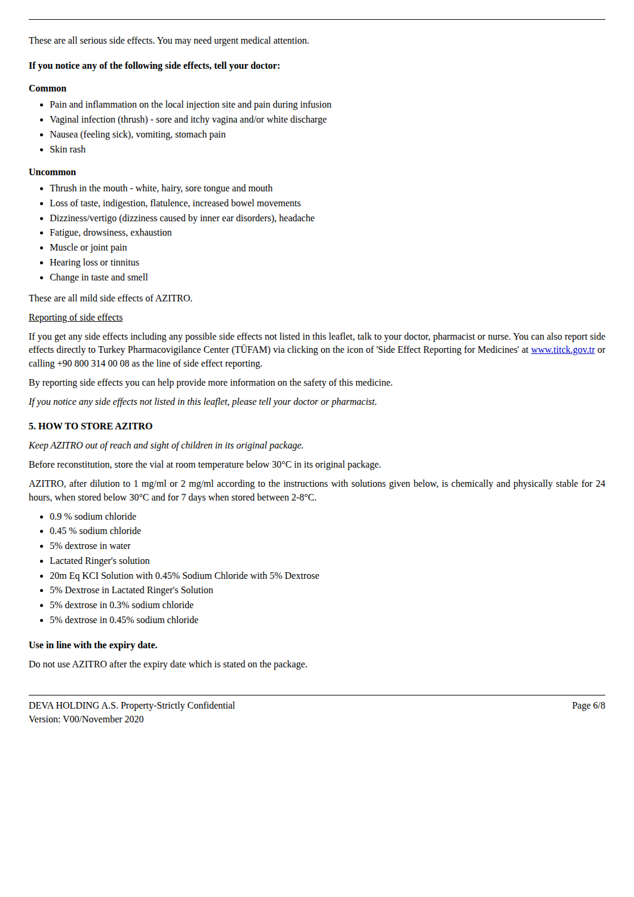These are all serious side effects. You may need urgent medical attention.
If you notice any of the following side effects, tell your doctor:
Common
Pain and inflammation on the local injection site and pain during infusion
Vaginal infection (thrush) - sore and itchy vagina and/or white discharge
Nausea (feeling sick), vomiting, stomach pain
Skin rash
Uncommon
Thrush in the mouth - white, hairy, sore tongue and mouth
Loss of taste, indigestion, flatulence, increased bowel movements
Dizziness/vertigo (dizziness caused by inner ear disorders), headache
Fatigue, drowsiness, exhaustion
Muscle or joint pain
Hearing loss or tinnitus
Change in taste and smell
These are all mild side effects of AZITRO.
Reporting of side effects
If you get any side effects including any possible side effects not listed in this leaflet, talk to your doctor, pharmacist or nurse. You can also report side effects directly to Turkey Pharmacovigilance Center (TÜFAM) via clicking on the icon of 'Side Effect Reporting for Medicines' at www.titck.gov.tr or calling +90 800 314 00 08 as the line of side effect reporting.
By reporting side effects you can help provide more information on the safety of this medicine.
If you notice any side effects not listed in this leaflet, please tell your doctor or pharmacist.
5. HOW TO STORE AZITRO
Keep AZITRO out of reach and sight of children in its original package.
Before reconstitution, store the vial at room temperature below 30°C in its original package.
AZITRO, after dilution to 1 mg/ml or 2 mg/ml according to the instructions with solutions given below, is chemically and physically stable for 24 hours, when stored below 30°C and for 7 days when stored between 2-8°C.
0.9 % sodium chloride
0.45 % sodium chloride
5% dextrose in water
Lactated Ringer's solution
20m Eq KCI Solution with 0.45% Sodium Chloride with 5% Dextrose
5% Dextrose in Lactated Ringer's Solution
5% dextrose in 0.3% sodium chloride
5% dextrose in 0.45% sodium chloride
Use in line with the expiry date.
Do not use AZITRO after the expiry date which is stated on the package.
DEVA HOLDING A.S. Property-Strictly Confidential
Version: V00/November 2020
Page 6/8